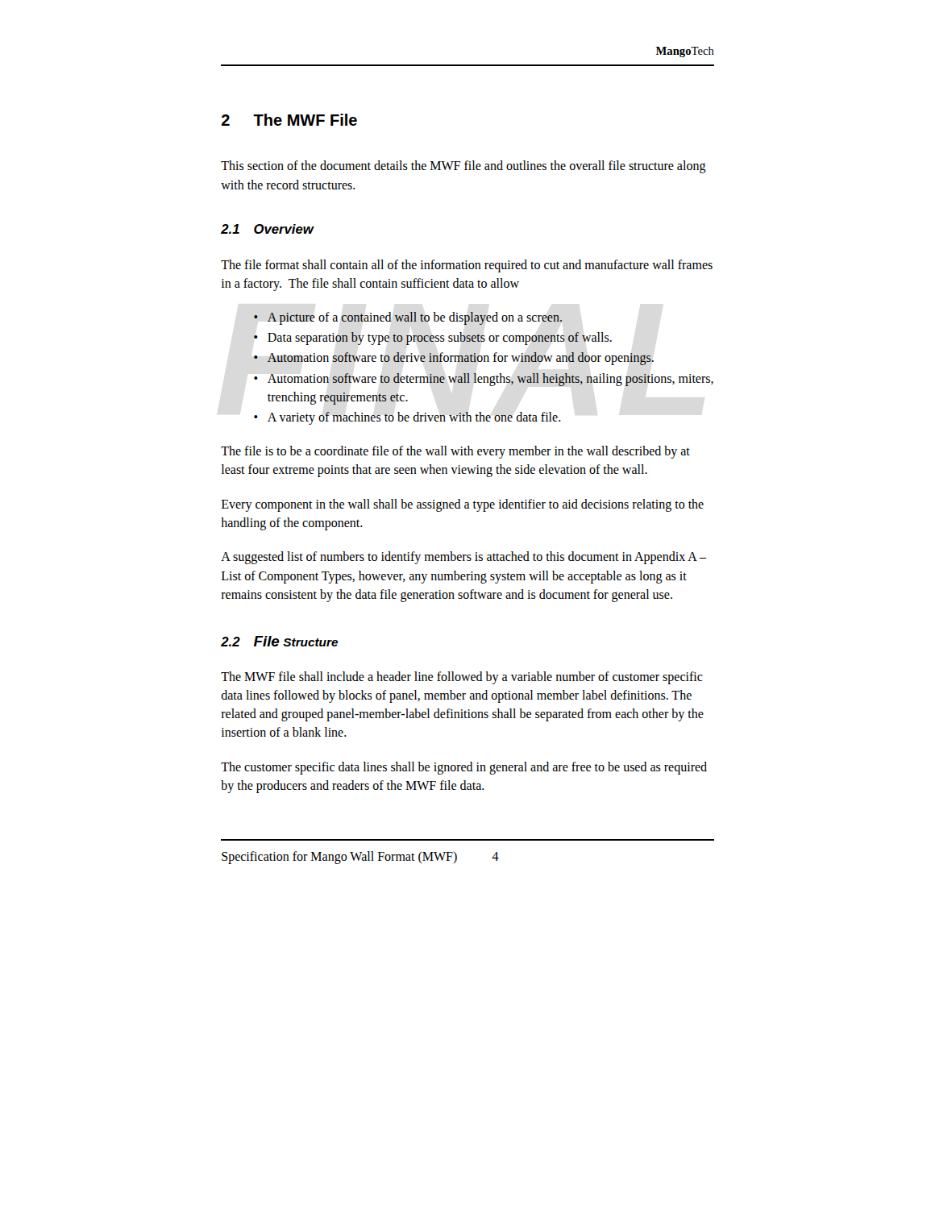Mango Tech
FINAL
2 The MWF File
This section of the document details the MWF file and outlines the overall file structure along with the record structures.
2.1 Overview
The file format shall contain all of the information required to cut and manufacture wall frames in a factory. The file shall contain sufficient data to allow
A picture of a contained wall to be displayed on a screen.
Data separation by type to process subsets or components of walls.
Automation software to derive information for window and door openings.
Automation software to determine wall lengths, wall heights, nailing positions, miters, trenching requirements etc.
A variety of machines to be driven with the one data file.
The file is to be a coordinate file of the wall with every member in the wall described by at least four extreme points that are seen when viewing the side elevation of the wall.
Every component in the wall shall be assigned a type identifier to aid decisions relating to the handling of the component.
A suggested list of numbers to identify members is attached to this document in Appendix A – List of Component Types, however, any numbering system will be acceptable as long as it remains consistent by the data file generation software and is document for general use.
2.2 File Structure
The MWF file shall include a header line followed by a variable number of customer specific data lines followed by blocks of panel, member and optional member label definitions. The related and grouped panel-member-label definitions shall be separated from each other by the insertion of a blank line.
The customer specific data lines shall be ignored in general and are free to be used as required by the producers and readers of the MWF file data.
Specification for Mango Wall Format (MWF)4